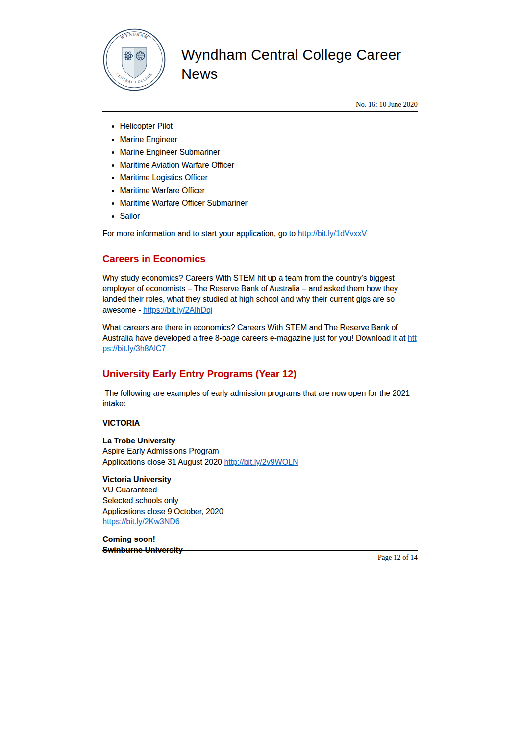Wyndham Central College crest WYNDHAM CENTRAL COLLEGE
Wyndham Central College Career News
No. 16: 10 June 2020
Helicopter Pilot
Marine Engineer
Marine Engineer Submariner
Maritime Aviation Warfare Officer
Maritime Logistics Officer
Maritime Warfare Officer
Maritime Warfare Officer Submariner
Sailor
For more information and to start your application, go to http://bit.ly/1dVvxxV
Careers in Economics
Why study economics? Careers With STEM hit up a team from the country’s biggest employer of economists – The Reserve Bank of Australia – and asked them how they landed their roles, what they studied at high school and why their current gigs are so awesome - https://bit.ly/2AlhDqj
What careers are there in economics? Careers With STEM and The Reserve Bank of Australia have developed a free 8-page careers e-magazine just for you! Download it at https://bit.ly/3h8AlC7
University Early Entry Programs (Year 12)
The following are examples of early admission programs that are now open for the 2021 intake:
VICTORIA
La Trobe University
Aspire Early Admissions Program
Applications close 31 August 2020 http://bit.ly/2v9WOLN
Victoria University
VU Guaranteed
Selected schools only
Applications close 9 October, 2020
https://bit.ly/2Kw3ND6
Coming soon!
Swinburne University
Page 12 of 14